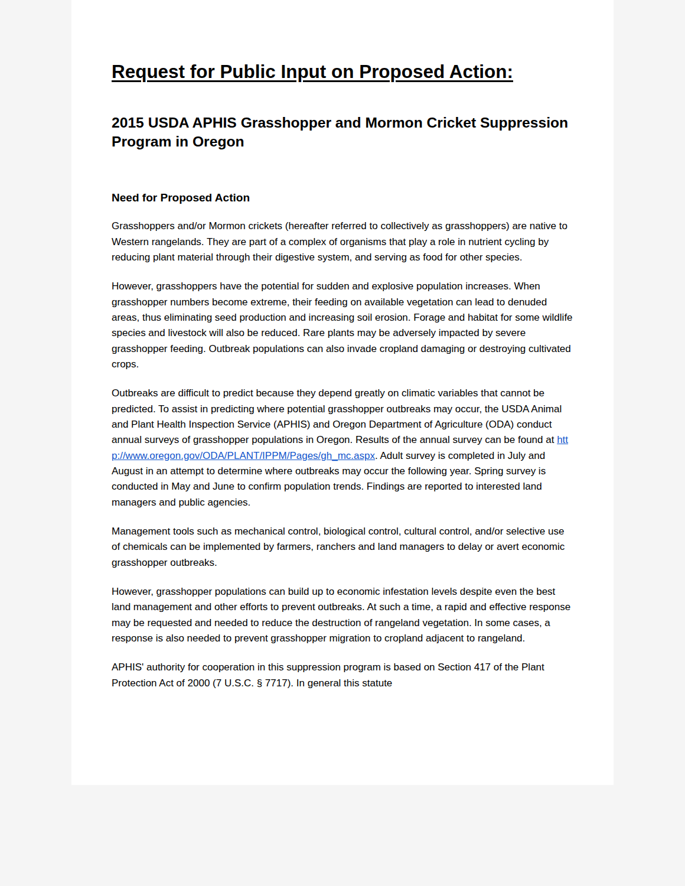Request for Public Input on Proposed Action:
2015 USDA APHIS Grasshopper and Mormon Cricket Suppression Program in Oregon
Need for Proposed Action
Grasshoppers and/or Mormon crickets (hereafter referred to collectively as grasshoppers) are native to Western rangelands. They are part of a complex of organisms that play a role in nutrient cycling by reducing plant material through their digestive system, and serving as food for other species.
However, grasshoppers have the potential for sudden and explosive population increases. When grasshopper numbers become extreme, their feeding on available vegetation can lead to denuded areas, thus eliminating seed production and increasing soil erosion. Forage and habitat for some wildlife species and livestock will also be reduced. Rare plants may be adversely impacted by severe grasshopper feeding. Outbreak populations can also invade cropland damaging or destroying cultivated crops.
Outbreaks are difficult to predict because they depend greatly on climatic variables that cannot be predicted. To assist in predicting where potential grasshopper outbreaks may occur, the USDA Animal and Plant Health Inspection Service (APHIS) and Oregon Department of Agriculture (ODA) conduct annual surveys of grasshopper populations in Oregon. Results of the annual survey can be found at http://www.oregon.gov/ODA/PLANT/IPPM/Pages/gh_mc.aspx. Adult survey is completed in July and August in an attempt to determine where outbreaks may occur the following year. Spring survey is conducted in May and June to confirm population trends. Findings are reported to interested land managers and public agencies.
Management tools such as mechanical control, biological control, cultural control, and/or selective use of chemicals can be implemented by farmers, ranchers and land managers to delay or avert economic grasshopper outbreaks.
However, grasshopper populations can build up to economic infestation levels despite even the best land management and other efforts to prevent outbreaks. At such a time, a rapid and effective response may be requested and needed to reduce the destruction of rangeland vegetation. In some cases, a response is also needed to prevent grasshopper migration to cropland adjacent to rangeland.
APHIS' authority for cooperation in this suppression program is based on Section 417 of the Plant Protection Act of 2000 (7 U.S.C. § 7717). In general this statute